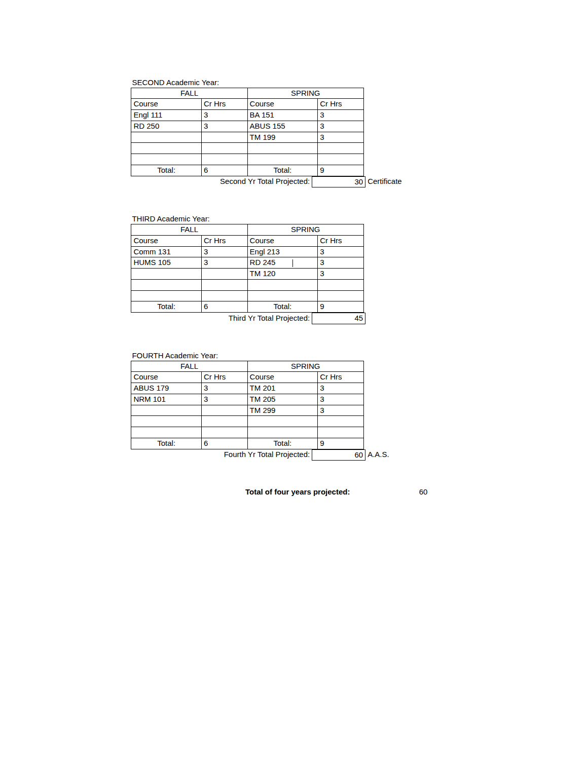SECOND Academic Year:
| FALL | SPRING |
| Course | Cr Hrs | Course | Cr Hrs |
| Engl 111 | 3 | BA 151 | 3 |
| RD 250 | 3 | ABUS 155 | 3 |
| | | TM 199 | 3 |
| Total: | 6 | Total: | 9 |
| | Second Yr Total Projected: | 30 | Certificate |
THIRD Academic Year:
| FALL | SPRING |
| Course | Cr Hrs | Course | Cr Hrs |
| Comm 131 | 3 | Engl 213 | 3 |
| HUMS 105 | 3 | RD 245 | 3 |
| | | TM 120 | 3 |
| Total: | 6 | Total: | 9 |
| | Third Yr Total Projected: | 45 | |
FOURTH Academic Year:
| FALL | SPRING |
| Course | Cr Hrs | Course | Cr Hrs |
| ABUS 179 | 3 | TM 201 | 3 |
| NRM 101 | 3 | TM 205 | 3 |
| | | TM 299 | 3 |
| Total: | 6 | Total: | 9 |
| | Fourth Yr Total Projected: | 60 | A.A.S. |
Total of four years projected: 60